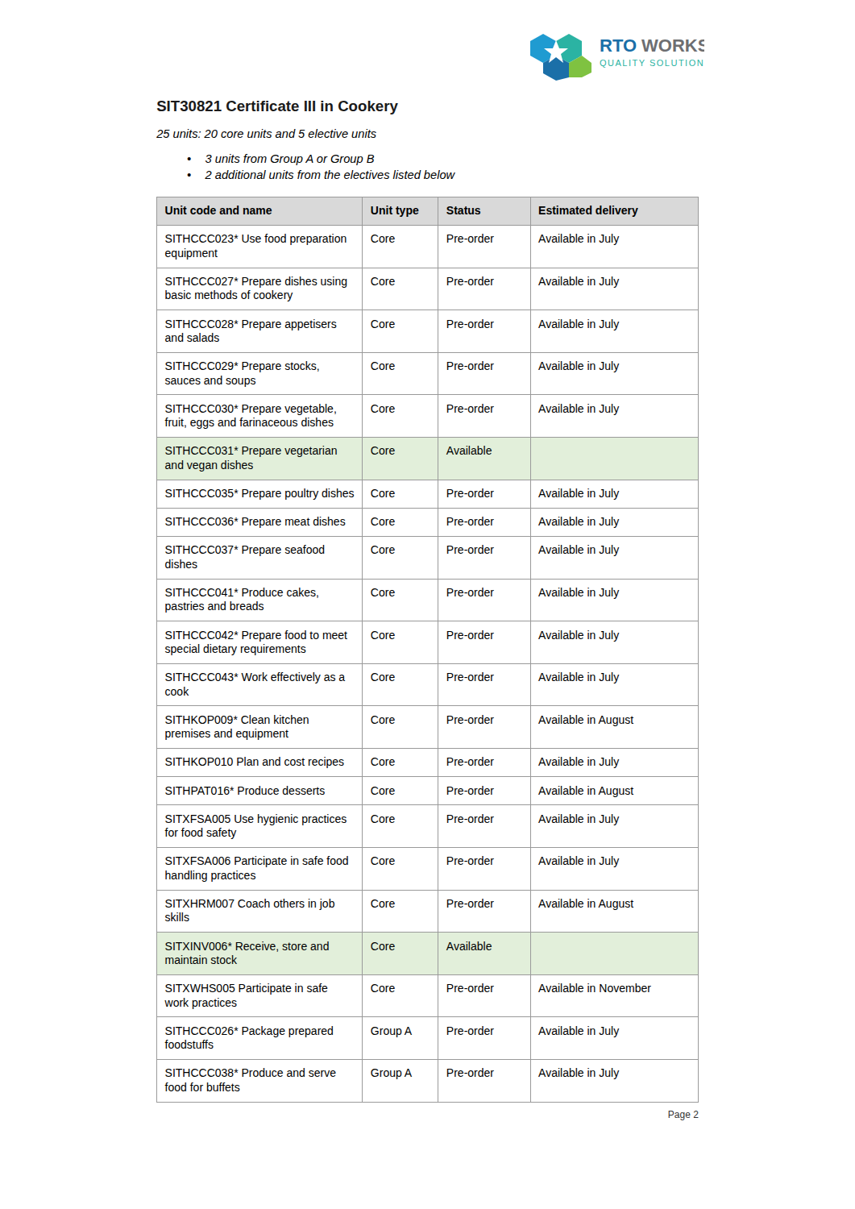RTO WORKS QUALITY SOLUTIONS
SIT30821 Certificate III in Cookery
25 units: 20 core units and 5 elective units
3 units from Group A or Group B
2 additional units from the electives listed below
| Unit code and name | Unit type | Status | Estimated delivery |
| --- | --- | --- | --- |
| SITHCCC023* Use food preparation equipment | Core | Pre-order | Available in July |
| SITHCCC027* Prepare dishes using basic methods of cookery | Core | Pre-order | Available in July |
| SITHCCC028* Prepare appetisers and salads | Core | Pre-order | Available in July |
| SITHCCC029* Prepare stocks, sauces and soups | Core | Pre-order | Available in July |
| SITHCCC030* Prepare vegetable, fruit, eggs and farinaceous dishes | Core | Pre-order | Available in July |
| SITHCCC031* Prepare vegetarian and vegan dishes | Core | Available | |
| SITHCCC035* Prepare poultry dishes | Core | Pre-order | Available in July |
| SITHCCC036* Prepare meat dishes | Core | Pre-order | Available in July |
| SITHCCC037* Prepare seafood dishes | Core | Pre-order | Available in July |
| SITHCCC041* Produce cakes, pastries and breads | Core | Pre-order | Available in July |
| SITHCCC042* Prepare food to meet special dietary requirements | Core | Pre-order | Available in July |
| SITHCCC043* Work effectively as a cook | Core | Pre-order | Available in July |
| SITHKOP009* Clean kitchen premises and equipment | Core | Pre-order | Available in August |
| SITHKOP010 Plan and cost recipes | Core | Pre-order | Available in July |
| SITHPAT016* Produce desserts | Core | Pre-order | Available in August |
| SITXFSA005 Use hygienic practices for food safety | Core | Pre-order | Available in July |
| SITXFSA006 Participate in safe food handling practices | Core | Pre-order | Available in July |
| SITXHRM007 Coach others in job skills | Core | Pre-order | Available in August |
| SITXINV006* Receive, store and maintain stock | Core | Available | |
| SITXWHS005 Participate in safe work practices | Core | Pre-order | Available in November |
| SITHCCC026* Package prepared foodstuffs | Group A | Pre-order | Available in July |
| SITHCCC038* Produce and serve food for buffets | Group A | Pre-order | Available in July |
Page 2